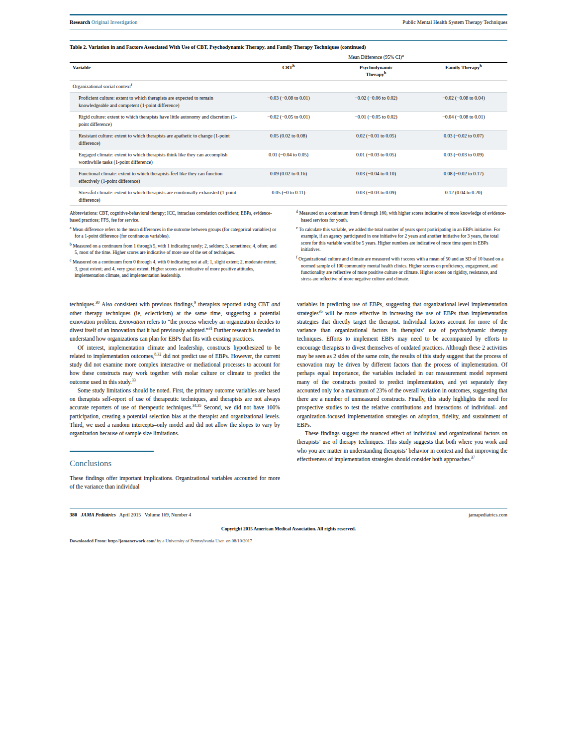Research Original Investigation
Public Mental Health System Therapy Techniques
Table 2. Variation in and Factors Associated With Use of CBT, Psychodynamic Therapy, and Family Therapy Techniques (continued)
| | Mean Difference (95% CI) a |
| --- | --- |
| Variable | CBT b | Psychodynamic Therapy b | Family Therapy b |
| Organizational social context f |
| Proficient culture: extent to which therapists are expected to remain knowledgeable and competent (1-point difference) | −0.03 (−0.08 to 0.01) | −0.02 (−0.06 to 0.02) | −0.02 (−0.08 to 0.04) |
| Rigid culture: extent to which therapists have little autonomy and discretion (1-point difference) | −0.02 (−0.05 to 0.01) | −0.01 (−0.05 to 0.02) | −0.04 (−0.08 to 0.01) |
| Resistant culture: extent to which therapists are apathetic to change (1-point difference) | 0.05 (0.02 to 0.08) | 0.02 (−0.01 to 0.05) | 0.03 (−0.02 to 0.07) |
| Engaged climate: extent to which therapists think like they can accomplish worthwhile tasks (1-point difference) | 0.01 (−0.04 to 0.05) | 0.01 (−0.03 to 0.05) | 0.03 (−0.03 to 0.09) |
| Functional climate: extent to which therapists feel like they can function effectively (1-point difference) | 0.09 (0.02 to 0.16) | 0.03 (−0.04 to 0.10) | 0.08 (−0.02 to 0.17) |
| Stressful climate: extent to which therapists are emotionally exhausted (1-point difference) | 0.05 (−0 to 0.11) | 0.03 (−0.03 to 0.09) | 0.12 (0.04 to 0.20) |
Abbreviations: CBT, cognitive-behavioral therapy; ICC, intraclass correlation coefficient; EBPs, evidence-based practices; FFS, fee for service.
a Mean difference refers to the mean differences in the outcome between groups (for categorical variables) or for a 1-point difference (for continuous variables).
b Measured on a continuum from 1 through 5, with 1 indicating rarely; 2, seldom; 3, sometimes; 4, often; and 5, most of the time. Higher scores are indicative of more use of the set of techniques.
c Measured on a continuum from 0 through 4, with 0 indicating not at all; 1, slight extent; 2, moderate extent; 3, great extent; and 4, very great extent. Higher scores are indicative of more positive attitudes, implementation climate, and implementation leadership.
d Measured on a continuum from 0 through 160, with higher scores indicative of more knowledge of evidence-based services for youth.
e To calculate this variable, we added the total number of years spent participating in an EBPs initiative. For example, if an agency participated in one initiative for 2 years and another initiative for 3 years, the total score for this variable would be 5 years. Higher numbers are indicative of more time spent in EBPs initiatives.
f Organizational culture and climate are measured with t scores with a mean of 50 and an SD of 10 based on a normed sample of 100 community mental health clinics. Higher scores on proficiency, engagement, and functionality are reflective of more positive culture or climate. Higher scores on rigidity, resistance, and stress are reflective of more negative culture and climate.
techniques.30 Also consistent with previous findings,9 therapists reported using CBT and other therapy techniques (ie, eclecticism) at the same time, suggesting a potential exnovation problem. Exnovation refers to “the process whereby an organization decides to divest itself of an innovation that it had previously adopted.”31 Further research is needed to understand how organizations can plan for EBPs that fits with existing practices.
Of interest, implementation climate and leadership, constructs hypothesized to be related to implementation outcomes,8,32 did not predict use of EBPs. However, the current study did not examine more complex interactive or mediational processes to account for how these constructs may work together with molar culture or climate to predict the outcome used in this study.33
Some study limitations should be noted. First, the primary outcome variables are based on therapists self-report of use of therapeutic techniques, and therapists are not always accurate reporters of use of therapeutic techniques.34,35 Second, we did not have 100% participation, creating a potential selection bias at the therapist and organizational levels. Third, we used a random intercepts–only model and did not allow the slopes to vary by organization because of sample size limitations.
Conclusions
These findings offer important implications. Organizational variables accounted for more of the variance than individual
variables in predicting use of EBPs, suggesting that organizational-level implementation strategies36 will be more effective in increasing the use of EBPs than implementation strategies that directly target the therapist. Individual factors account for more of the variance than organizational factors in therapists’ use of psychodynamic therapy techniques. Efforts to implement EBPs may need to be accompanied by efforts to encourage therapists to divest themselves of outdated practices. Although these 2 activities may be seen as 2 sides of the same coin, the results of this study suggest that the process of exnovation may be driven by different factors than the process of implementation. Of perhaps equal importance, the variables included in our measurement model represent many of the constructs posited to predict implementation, and yet separately they accounted only for a maximum of 23% of the overall variation in outcomes, suggesting that there are a number of unmeasured constructs. Finally, this study highlights the need for prospective studies to test the relative contributions and interactions of individual- and organization-focused implementation strategies on adoption, fidelity, and sustainment of EBPs.
These findings suggest the nuanced effect of individual and organizational factors on therapists’ use of therapy techniques. This study suggests that both where you work and who you are matter in understanding therapists’ behavior in context and that improving the effectiveness of implementation strategies should consider both approaches.37
380 JAMA Pediatrics April 2015 Volume 169, Number 4
jamapediatrics.com
Copyright 2015 American Medical Association. All rights reserved.
Downloaded From: http://jamanetwork.com/ by a University of Pennsylvania User on 08/10/2017